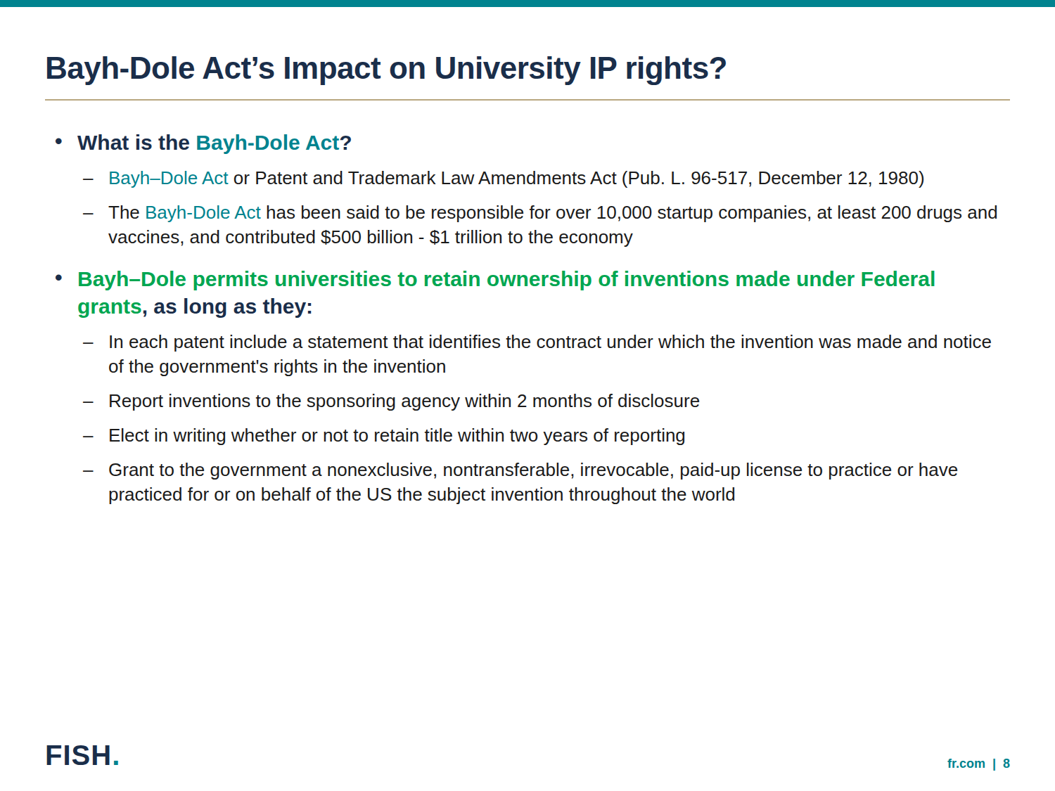Bayh-Dole Act’s Impact on University IP rights?
What is the Bayh-Dole Act?
Bayh–Dole Act or Patent and Trademark Law Amendments Act (Pub. L. 96-517, December 12, 1980)
The Bayh-Dole Act has been said to be responsible for over 10,000 startup companies, at least 200 drugs and vaccines, and contributed $500 billion - $1 trillion to the economy
Bayh–Dole permits universities to retain ownership of inventions made under Federal grants, as long as they:
In each patent include a statement that identifies the contract under which the invention was made and notice of the government's rights in the invention
Report inventions to the sponsoring agency within 2 months of disclosure
Elect in writing whether or not to retain title within two years of reporting
Grant to the government a nonexclusive, nontransferable, irrevocable, paid-up license to practice or have practiced for or on behalf of the US the subject invention throughout the world
FISH.
fr.com | 8